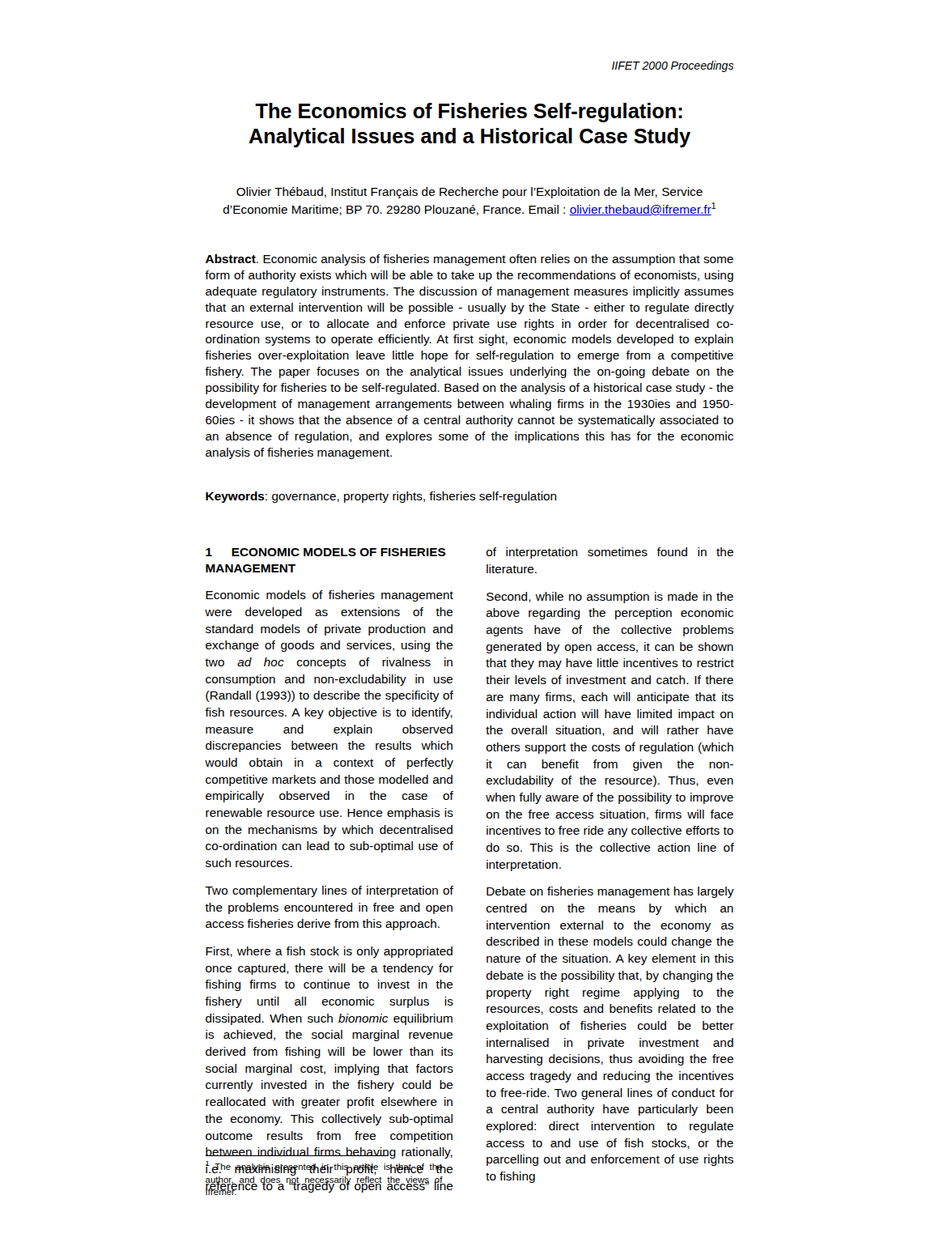IIFET 2000 Proceedings
The Economics of Fisheries Self-regulation: Analytical Issues and a Historical Case Study
Olivier Thébaud, Institut Français de Recherche pour l’Exploitation de la Mer, Service d’Economie Maritime; BP 70. 29280 Plouzané, France. Email : olivier.thebaud@ifremer.fr1
Abstract. Economic analysis of fisheries management often relies on the assumption that some form of authority exists which will be able to take up the recommendations of economists, using adequate regulatory instruments. The discussion of management measures implicitly assumes that an external intervention will be possible - usually by the State - either to regulate directly resource use, or to allocate and enforce private use rights in order for decentralised co-ordination systems to operate efficiently. At first sight, economic models developed to explain fisheries over-exploitation leave little hope for self-regulation to emerge from a competitive fishery. The paper focuses on the analytical issues underlying the on-going debate on the possibility for fisheries to be self-regulated. Based on the analysis of a historical case study - the development of management arrangements between whaling firms in the 1930ies and 1950-60ies - it shows that the absence of a central authority cannot be systematically associated to an absence of regulation, and explores some of the implications this has for the economic analysis of fisheries management.
Keywords: governance, property rights, fisheries self-regulation
1 ECONOMIC MODELS OF FISHERIES MANAGEMENT
Economic models of fisheries management were developed as extensions of the standard models of private production and exchange of goods and services, using the two ad hoc concepts of rivalness in consumption and non-excludability in use (Randall (1993)) to describe the specificity of fish resources. A key objective is to identify, measure and explain observed discrepancies between the results which would obtain in a context of perfectly competitive markets and those modelled and empirically observed in the case of renewable resource use. Hence emphasis is on the mechanisms by which decentralised co-ordination can lead to sub-optimal use of such resources.
Two complementary lines of interpretation of the problems encountered in free and open access fisheries derive from this approach.
First, where a fish stock is only appropriated once captured, there will be a tendency for fishing firms to continue to invest in the fishery until all economic surplus is dissipated. When such bionomic equilibrium is achieved, the social marginal revenue derived from fishing will be lower than its social marginal cost, implying that factors currently invested in the fishery could be reallocated with greater profit elsewhere in the economy. This collectively sub-optimal outcome results from free competition between individual firms behaving rationally, i.e. maximising their profit, hence the reference to a “tragedy of open access” line of interpretation sometimes found in the literature.
Second, while no assumption is made in the above regarding the perception economic agents have of the collective problems generated by open access, it can be shown that they may have little incentives to restrict their levels of investment and catch. If there are many firms, each will anticipate that its individual action will have limited impact on the overall situation, and will rather have others support the costs of regulation (which it can benefit from given the non-excludability of the resource). Thus, even when fully aware of the possibility to improve on the free access situation, firms will face incentives to free ride any collective efforts to do so. This is the collective action line of interpretation.
Debate on fisheries management has largely centred on the means by which an intervention external to the economy as described in these models could change the nature of the situation. A key element in this debate is the possibility that, by changing the property right regime applying to the resources, costs and benefits related to the exploitation of fisheries could be better internalised in private investment and harvesting decisions, thus avoiding the free access tragedy and reducing the incentives to free-ride. Two general lines of conduct for a central authority have particularly been explored: direct intervention to regulate access to and use of fish stocks, or the parcelling out and enforcement of use rights to fishing
1 The analysis presented in this article is that of the author, and does not necessarily reflect the views of Ifremer.